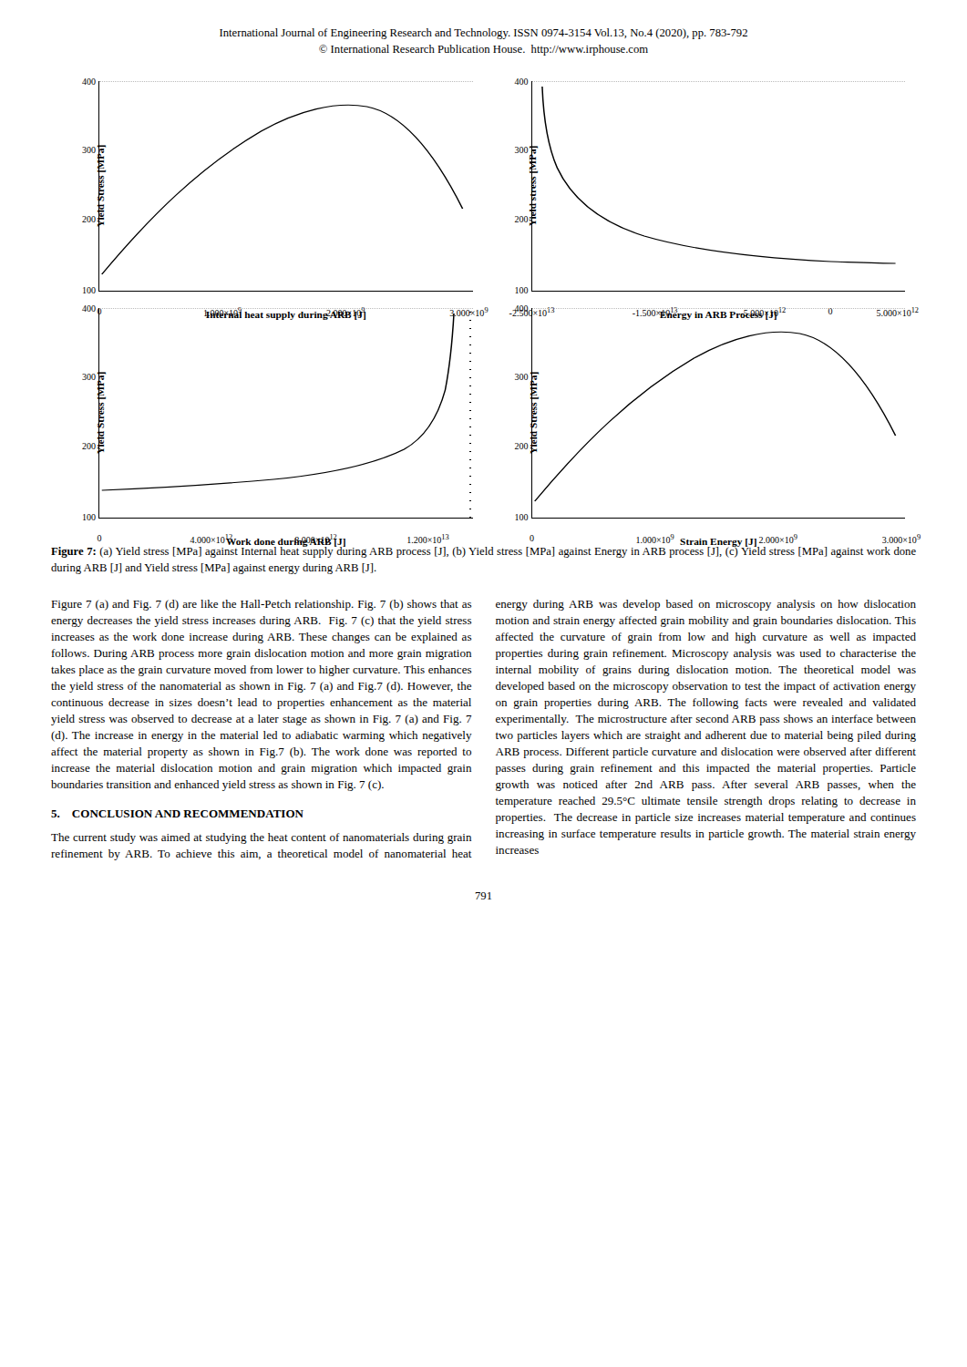International Journal of Engineering Research and Technology. ISSN 0974-3154 Vol.13, No.4 (2020), pp. 783-792 © International Research Publication House. http://www.irphouse.com
| Yield Stress [MPa] 400 300 200 100 0 1.000×10 9 2.000×10 9 3.000×10 9 Internal heat supply during ARB [J] | Yield stress [MPa] 400 300 200 100 -2.500×10 13 -1.500×10 13 -5.000×10 12 0 5.000×10 12 Energy in ARB Process [J] |
| Yield Stress [MPa] 400 300 200 100 0 4.000×10 12 8.000×10 12 1.200×10 13 Work done during ARB [J] | Yield Stress [MPa] 400 300 200 100 0 1.000×10 9 2.000×10 9 3.000×10 9 Strain Energy [J] |
Figure 7: (a) Yield stress [MPa] against Internal heat supply during ARB process [J], (b) Yield stress [MPa] against Energy in ARB process [J], (c) Yield stress [MPa] against work done during ARB [J] and Yield stress [MPa] against energy during ARB [J].
Figure 7 (a) and Fig. 7 (d) are like the Hall-Petch relationship. Fig. 7 (b) shows that as energy decreases the yield stress increases during ARB. Fig. 7 (c) that the yield stress increases as the work done increase during ARB. These changes can be explained as follows. During ARB process more grain dislocation motion and more grain migration takes place as the grain curvature moved from lower to higher curvature. This enhances the yield stress of the nanomaterial as shown in Fig. 7 (a) and Fig.7 (d). However, the continuous decrease in sizes doesn’t lead to properties enhancement as the material yield stress was observed to decrease at a later stage as shown in Fig. 7 (a) and Fig. 7 (d). The increase in energy in the material led to adiabatic warming which negatively affect the material property as shown in Fig.7 (b). The work done was reported to increase the material dislocation motion and grain migration which impacted grain boundaries transition and enhanced yield stress as shown in Fig. 7 (c).
5. Conclusion and Recommendation
The current study was aimed at studying the heat content of nanomaterials during grain refinement by ARB. To achieve this aim, a theoretical model of nanomaterial heat energy during ARB was develop based on microscopy analysis on how dislocation motion and strain energy affected grain mobility and grain boundaries dislocation. This affected the curvature of grain from low and high curvature as well as impacted properties during grain refinement. Microscopy analysis was used to characterise the internal mobility of grains during dislocation motion. The theoretical model was developed based on the microscopy observation to test the impact of activation energy on grain properties during ARB. The following facts were revealed and validated experimentally. The microstructure after second ARB pass shows an interface between two particles layers which are straight and adherent due to material being piled during ARB process. Different particle curvature and dislocation were observed after different passes during grain refinement and this impacted the material properties. Particle growth was noticed after 2nd ARB pass. After several ARB passes, when the temperature reached 29.5°C ultimate tensile strength drops relating to decrease in properties. The decrease in particle size increases material temperature and continues increasing in surface temperature results in particle growth. The material strain energy increases
791